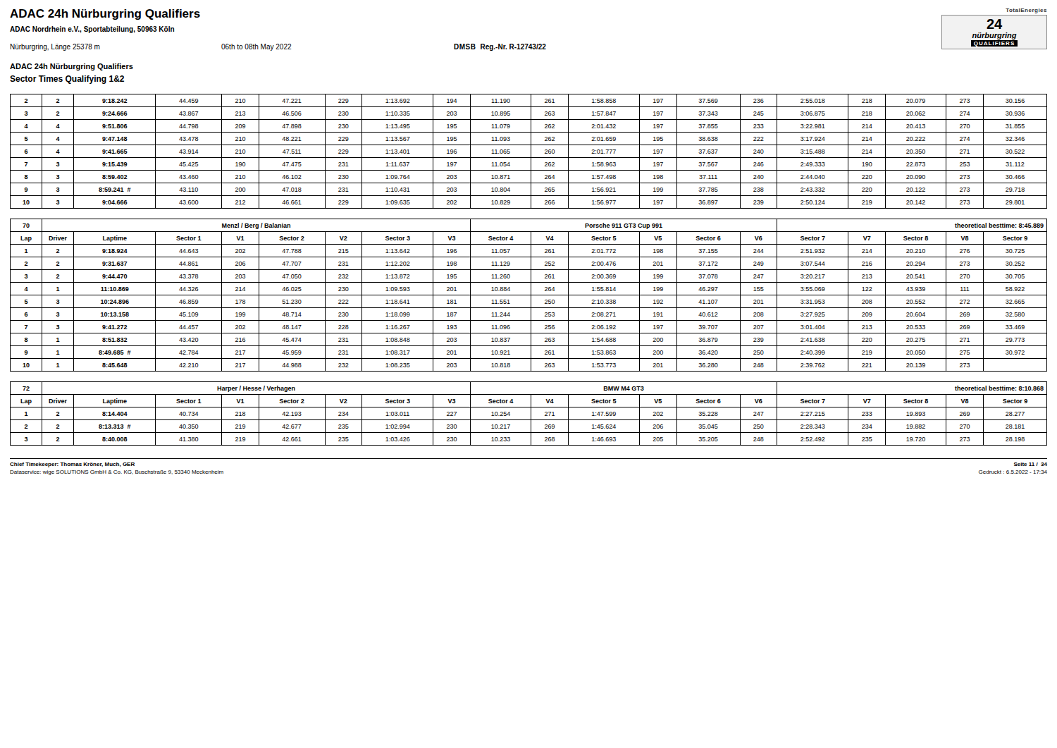TotalEnergies
24
nürburgring
QUALIFIERS
ADAC 24h Nürburgring Qualifiers
ADAC Nordrhein e.V., Sportabteilung, 50963 Köln
Nürburgring, Länge 25378 m
06th to 08th May 2022
DMSBReg.-Nr. R-12743/22
ADAC 24h Nürburgring Qualifiers
Sector Times Qualifying 1&2
| 2 | 2 | 9:18.242 | 44.459 | 210 | 47.221 | 229 | 1:13.692 | 194 | 11.190 | 261 | 1:58.858 | 197 | 37.569 | 236 | 2:55.018 | 218 | 20.079 | 273 | 30.156 |
| 3 | 2 | 9:24.666 | 43.867 | 213 | 46.506 | 230 | 1:10.335 | 203 | 10.895 | 263 | 1:57.847 | 197 | 37.343 | 245 | 3:06.875 | 218 | 20.062 | 274 | 30.936 |
| 4 | 4 | 9:51.806 | 44.798 | 209 | 47.898 | 230 | 1:13.495 | 195 | 11.079 | 262 | 2:01.432 | 197 | 37.855 | 233 | 3:22.981 | 214 | 20.413 | 270 | 31.855 |
| 5 | 4 | 9:47.148 | 43.478 | 210 | 48.221 | 229 | 1:13.567 | 195 | 11.093 | 262 | 2:01.659 | 195 | 38.638 | 222 | 3:17.924 | 214 | 20.222 | 274 | 32.346 |
| 6 | 4 | 9:41.665 | 43.914 | 210 | 47.511 | 229 | 1:13.401 | 196 | 11.065 | 260 | 2:01.777 | 197 | 37.637 | 240 | 3:15.488 | 214 | 20.350 | 271 | 30.522 |
| 7 | 3 | 9:15.439 | 45.425 | 190 | 47.475 | 231 | 1:11.637 | 197 | 11.054 | 262 | 1:58.963 | 197 | 37.567 | 246 | 2:49.333 | 190 | 22.873 | 253 | 31.112 |
| 8 | 3 | 8:59.402 | 43.460 | 210 | 46.102 | 230 | 1:09.764 | 203 | 10.871 | 264 | 1:57.498 | 198 | 37.111 | 240 | 2:44.040 | 220 | 20.090 | 273 | 30.466 |
| 9 | 3 | 8:59.241 # | 43.110 | 200 | 47.018 | 231 | 1:10.431 | 203 | 10.804 | 265 | 1:56.921 | 199 | 37.785 | 238 | 2:43.332 | 220 | 20.122 | 273 | 29.718 |
| 10 | 3 | 9:04.666 | 43.600 | 212 | 46.661 | 229 | 1:09.635 | 202 | 10.829 | 266 | 1:56.977 | 197 | 36.897 | 239 | 2:50.124 | 219 | 20.142 | 273 | 29.801 |
| 70 | Menzl / Berg / Balanian | Porsche 911 GT3 Cup 991 | theoretical besttime: 8:45.889 |
| Lap | Driver | Laptime | Sector 1 | V1 | Sector 2 | V2 | Sector 3 | V3 | Sector 4 | V4 | Sector 5 | V5 | Sector 6 | V6 | Sector 7 | V7 | Sector 8 | V8 | Sector 9 |
| 1 | 2 | 9:18.924 | 44.643 | 202 | 47.788 | 215 | 1:13.642 | 196 | 11.057 | 261 | 2:01.772 | 198 | 37.155 | 244 | 2:51.932 | 214 | 20.210 | 276 | 30.725 |
| 2 | 2 | 9:31.637 | 44.861 | 206 | 47.707 | 231 | 1:12.202 | 198 | 11.129 | 252 | 2:00.476 | 201 | 37.172 | 249 | 3:07.544 | 216 | 20.294 | 273 | 30.252 |
| 3 | 2 | 9:44.470 | 43.378 | 203 | 47.050 | 232 | 1:13.872 | 195 | 11.260 | 261 | 2:00.369 | 199 | 37.078 | 247 | 3:20.217 | 213 | 20.541 | 270 | 30.705 |
| 4 | 1 | 11:10.869 | 44.326 | 214 | 46.025 | 230 | 1:09.593 | 201 | 10.884 | 264 | 1:55.814 | 199 | 46.297 | 155 | 3:55.069 | 122 | 43.939 | 111 | 58.922 |
| 5 | 3 | 10:24.896 | 46.859 | 178 | 51.230 | 222 | 1:18.641 | 181 | 11.551 | 250 | 2:10.338 | 192 | 41.107 | 201 | 3:31.953 | 208 | 20.552 | 272 | 32.665 |
| 6 | 3 | 10:13.158 | 45.109 | 199 | 48.714 | 230 | 1:18.099 | 187 | 11.244 | 253 | 2:08.271 | 191 | 40.612 | 208 | 3:27.925 | 209 | 20.604 | 269 | 32.580 |
| 7 | 3 | 9:41.272 | 44.457 | 202 | 48.147 | 228 | 1:16.267 | 193 | 11.096 | 256 | 2:06.192 | 197 | 39.707 | 207 | 3:01.404 | 213 | 20.533 | 269 | 33.469 |
| 8 | 1 | 8:51.832 | 43.420 | 216 | 45.474 | 231 | 1:08.848 | 203 | 10.837 | 263 | 1:54.688 | 200 | 36.879 | 239 | 2:41.638 | 220 | 20.275 | 271 | 29.773 |
| 9 | 1 | 8:49.685 # | 42.784 | 217 | 45.959 | 231 | 1:08.317 | 201 | 10.921 | 261 | 1:53.863 | 200 | 36.420 | 250 | 2:40.399 | 219 | 20.050 | 275 | 30.972 |
| 10 | 1 | 8:45.648 | 42.210 | 217 | 44.988 | 232 | 1:08.235 | 203 | 10.818 | 263 | 1:53.773 | 201 | 36.280 | 248 | 2:39.762 | 221 | 20.139 | 273 | |
| 72 | Harper / Hesse / Verhagen | BMW M4 GT3 | theoretical besttime: 8:10.868 |
| Lap | Driver | Laptime | Sector 1 | V1 | Sector 2 | V2 | Sector 3 | V3 | Sector 4 | V4 | Sector 5 | V5 | Sector 6 | V6 | Sector 7 | V7 | Sector 8 | V8 | Sector 9 |
| 1 | 2 | 8:14.404 | 40.734 | 218 | 42.193 | 234 | 1:03.011 | 227 | 10.254 | 271 | 1:47.599 | 202 | 35.228 | 247 | 2:27.215 | 233 | 19.893 | 269 | 28.277 |
| 2 | 2 | 8:13.313 # | 40.350 | 219 | 42.677 | 235 | 1:02.994 | 230 | 10.217 | 269 | 1:45.624 | 206 | 35.045 | 250 | 2:28.343 | 234 | 19.882 | 270 | 28.181 |
| 3 | 2 | 8:40.008 | 41.380 | 219 | 42.661 | 235 | 1:03.426 | 230 | 10.233 | 268 | 1:46.693 | 205 | 35.205 | 248 | 2:52.492 | 235 | 19.720 | 273 | 28.198 |
Chief Timekeeper: Thomas Kröner, Much, GER
Seite 11 / 34
Dataservice: wige SOLUTIONS GmbH & Co. KG, Buschstraße 9, 53340 Meckenheim
Gedruckt : 6.5.2022 - 17:34